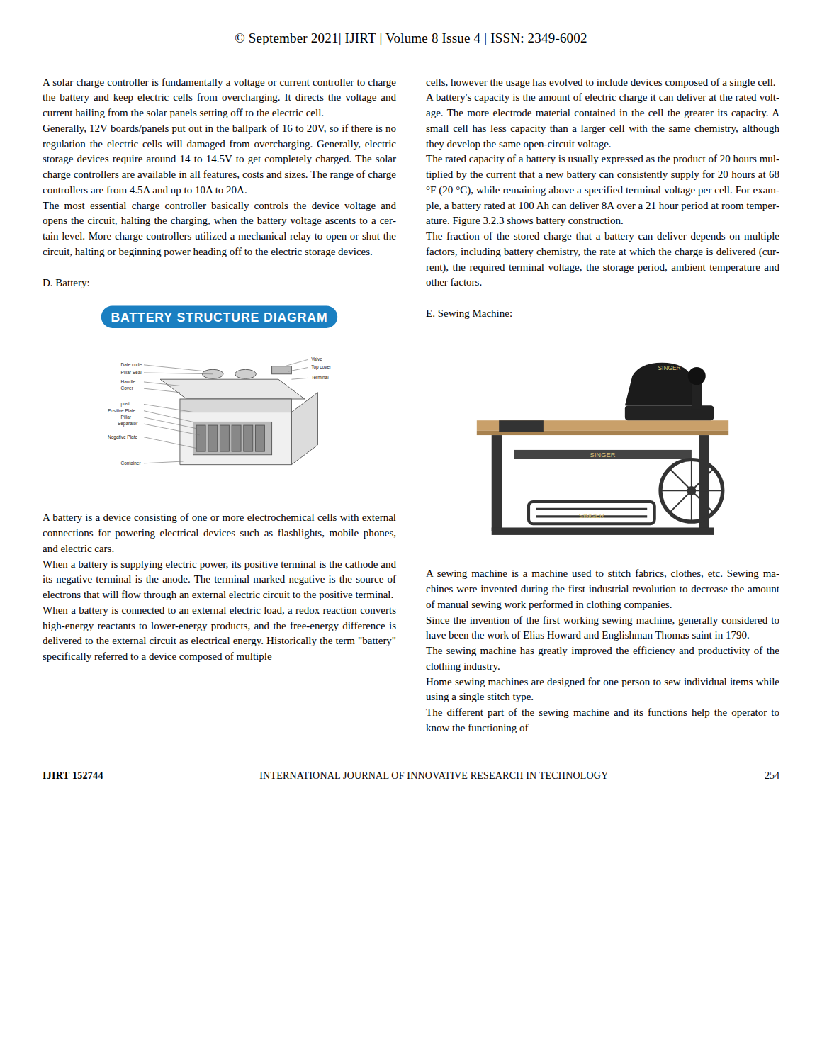© September 2021| IJIRT | Volume 8 Issue 4 | ISSN: 2349-6002
A solar charge controller is fundamentally a voltage or current controller to charge the battery and keep electric cells from overcharging. It directs the voltage and current hailing from the solar panels setting off to the electric cell.
Generally, 12V boards/panels put out in the ballpark of 16 to 20V, so if there is no regulation the electric cells will damaged from overcharging. Generally, electric storage devices require around 14 to 14.5V to get completely charged. The solar charge controllers are available in all features, costs and sizes. The range of charge controllers are from 4.5A and up to 10A to 20A.
The most essential charge controller basically controls the device voltage and opens the circuit, halting the charging, when the battery voltage ascents to a certain level. More charge controllers utilized a mechanical relay to open or shut the circuit, halting or beginning power heading off to the electric storage devices.
D. Battery:
A battery is a device consisting of one or more electrochemical cells with external connections for powering electrical devices such as flashlights, mobile phones, and electric cars.
When a battery is supplying electric power, its positive terminal is the cathode and its negative terminal is the anode. The terminal marked negative is the source of electrons that will flow through an external electric circuit to the positive terminal.
When a battery is connected to an external electric load, a redox reaction converts high-energy reactants to lower-energy products, and the free-energy difference is delivered to the external circuit as electrical energy. Historically the term "battery" specifically referred to a device composed of multiple
cells, however the usage has evolved to include devices composed of a single cell.
A battery's capacity is the amount of electric charge it can deliver at the rated voltage. The more electrode material contained in the cell the greater its capacity. A small cell has less capacity than a larger cell with the same chemistry, although they develop the same open-circuit voltage.
The rated capacity of a battery is usually expressed as the product of 20 hours multiplied by the current that a new battery can consistently supply for 20 hours at 68 °F (20 °C), while remaining above a specified terminal voltage per cell. For example, a battery rated at 100 Ah can deliver 8A over a 21 hour period at room temperature. Figure 3.2.3 shows battery construction.
The fraction of the stored charge that a battery can deliver depends on multiple factors, including battery chemistry, the rate at which the charge is delivered (current), the required terminal voltage, the storage period, ambient temperature and other factors.
E. Sewing Machine:
A sewing machine is a machine used to stitch fabrics, clothes, etc. Sewing machines were invented during the first industrial revolution to decrease the amount of manual sewing work performed in clothing companies.
Since the invention of the first working sewing machine, generally considered to have been the work of Elias Howard and Englishman Thomas saint in 1790.
The sewing machine has greatly improved the efficiency and productivity of the clothing industry.
Home sewing machines are designed for one person to sew individual items while using a single stitch type.
The different part of the sewing machine and its functions help the operator to know the functioning of
IJIRT 152744 INTERNATIONAL JOURNAL OF INNOVATIVE RESEARCH IN TECHNOLOGY 254